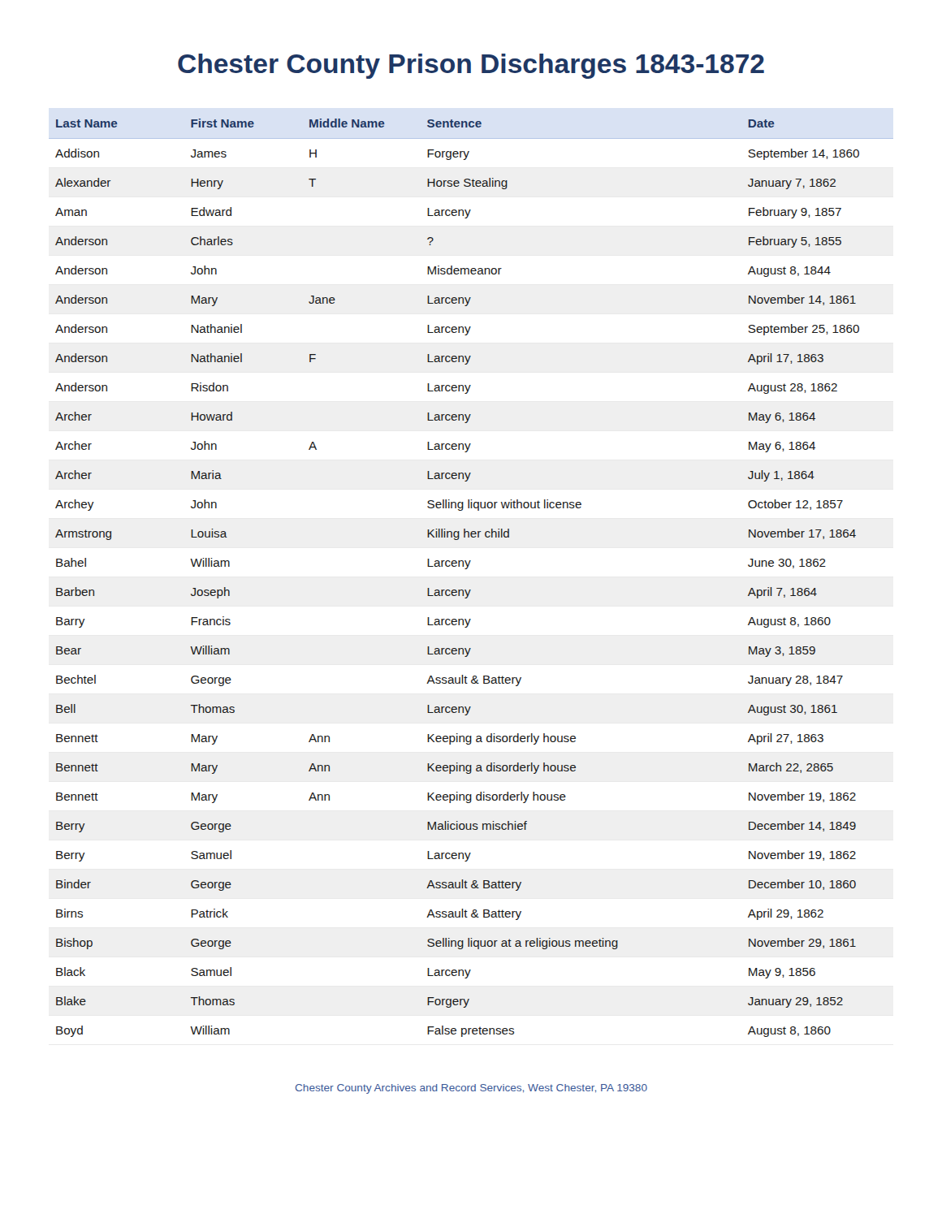Chester County Prison Discharges 1843-1872
| Last Name | First Name | Middle Name | Sentence | Date |
| --- | --- | --- | --- | --- |
| Addison | James | H | Forgery | September 14, 1860 |
| Alexander | Henry | T | Horse Stealing | January 7, 1862 |
| Aman | Edward | | Larceny | February 9, 1857 |
| Anderson | Charles | | ? | February 5, 1855 |
| Anderson | John | | Misdemeanor | August 8, 1844 |
| Anderson | Mary | Jane | Larceny | November 14, 1861 |
| Anderson | Nathaniel | | Larceny | September 25, 1860 |
| Anderson | Nathaniel | F | Larceny | April 17, 1863 |
| Anderson | Risdon | | Larceny | August 28, 1862 |
| Archer | Howard | | Larceny | May 6, 1864 |
| Archer | John | A | Larceny | May 6, 1864 |
| Archer | Maria | | Larceny | July 1, 1864 |
| Archey | John | | Selling liquor without license | October 12, 1857 |
| Armstrong | Louisa | | Killing her child | November 17, 1864 |
| Bahel | William | | Larceny | June 30, 1862 |
| Barben | Joseph | | Larceny | April 7, 1864 |
| Barry | Francis | | Larceny | August 8, 1860 |
| Bear | William | | Larceny | May 3, 1859 |
| Bechtel | George | | Assault & Battery | January 28, 1847 |
| Bell | Thomas | | Larceny | August 30, 1861 |
| Bennett | Mary | Ann | Keeping a disorderly house | April 27, 1863 |
| Bennett | Mary | Ann | Keeping a disorderly house | March 22, 2865 |
| Bennett | Mary | Ann | Keeping disorderly house | November 19, 1862 |
| Berry | George | | Malicious mischief | December 14, 1849 |
| Berry | Samuel | | Larceny | November 19, 1862 |
| Binder | George | | Assault & Battery | December 10, 1860 |
| Birns | Patrick | | Assault & Battery | April 29, 1862 |
| Bishop | George | | Selling liquor at a religious meeting | November 29, 1861 |
| Black | Samuel | | Larceny | May 9, 1856 |
| Blake | Thomas | | Forgery | January 29, 1852 |
| Boyd | William | | False pretenses | August 8, 1860 |
Chester County Archives and Record Services, West Chester, PA 19380